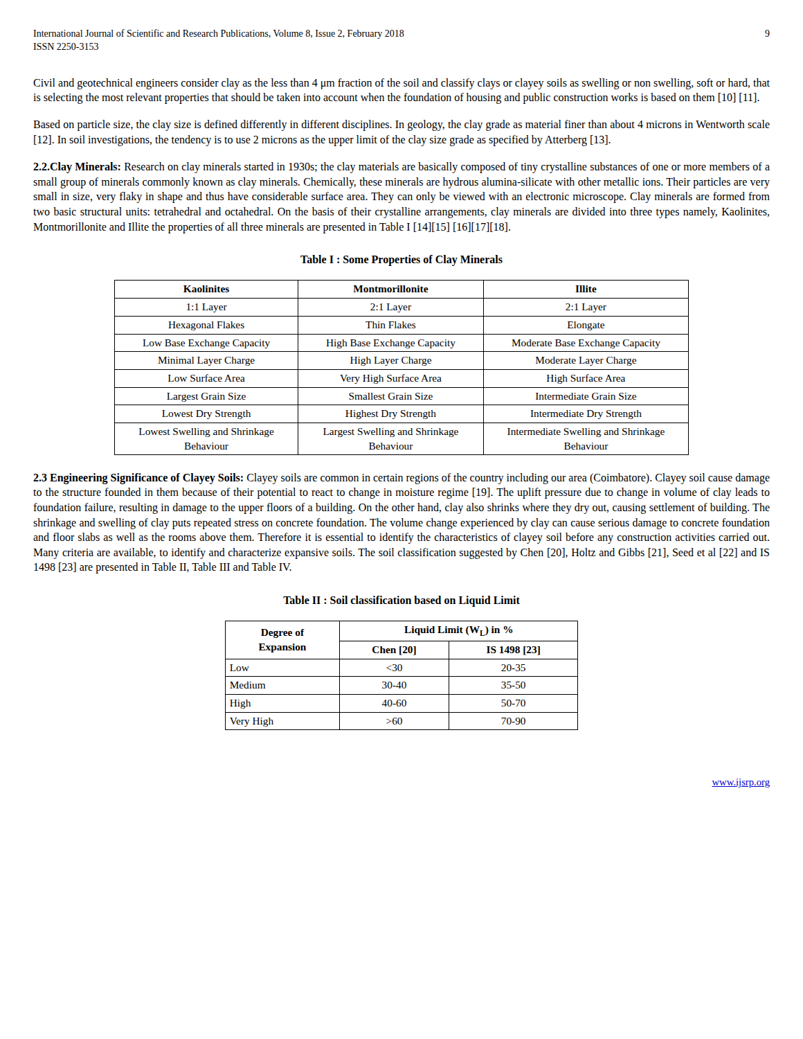International Journal of Scientific and Research Publications, Volume 8, Issue 2, February 2018
ISSN 2250-3153
9
Civil and geotechnical engineers consider clay as the less than 4 μm fraction of the soil and classify clays or clayey soils as swelling or non swelling, soft or hard, that is selecting the most relevant properties that should be taken into account when the foundation of housing and public construction works is based on them [10] [11].
Based on particle size, the clay size is defined differently in different disciplines. In geology, the clay grade as material finer than about 4 microns in Wentworth scale [12]. In soil investigations, the tendency is to use 2 microns as the upper limit of the clay size grade as specified by Atterberg [13].
2.2.Clay Minerals: Research on clay minerals started in 1930s; the clay materials are basically composed of tiny crystalline substances of one or more members of a small group of minerals commonly known as clay minerals. Chemically, these minerals are hydrous alumina-silicate with other metallic ions. Their particles are very small in size, very flaky in shape and thus have considerable surface area. They can only be viewed with an electronic microscope. Clay minerals are formed from two basic structural units: tetrahedral and octahedral. On the basis of their crystalline arrangements, clay minerals are divided into three types namely, Kaolinites, Montmorillonite and Illite the properties of all three minerals are presented in Table I [14][15] [16][17][18].
Table I : Some Properties of Clay Minerals
| Kaolinites | Montmorillonite | Illite |
| --- | --- | --- |
| 1:1 Layer | 2:1 Layer | 2:1 Layer |
| Hexagonal Flakes | Thin Flakes | Elongate |
| Low Base Exchange Capacity | High Base Exchange Capacity | Moderate Base Exchange Capacity |
| Minimal Layer Charge | High Layer Charge | Moderate Layer Charge |
| Low Surface Area | Very High Surface Area | High Surface Area |
| Largest Grain Size | Smallest Grain Size | Intermediate Grain Size |
| Lowest Dry Strength | Highest Dry Strength | Intermediate Dry Strength |
| Lowest Swelling and Shrinkage Behaviour | Largest Swelling and Shrinkage Behaviour | Intermediate Swelling and Shrinkage Behaviour |
2.3 Engineering Significance of Clayey Soils: Clayey soils are common in certain regions of the country including our area (Coimbatore). Clayey soil cause damage to the structure founded in them because of their potential to react to change in moisture regime [19]. The uplift pressure due to change in volume of clay leads to foundation failure, resulting in damage to the upper floors of a building. On the other hand, clay also shrinks where they dry out, causing settlement of building. The shrinkage and swelling of clay puts repeated stress on concrete foundation. The volume change experienced by clay can cause serious damage to concrete foundation and floor slabs as well as the rooms above them. Therefore it is essential to identify the characteristics of clayey soil before any construction activities carried out. Many criteria are available, to identify and characterize expansive soils. The soil classification suggested by Chen [20], Holtz and Gibbs [21], Seed et al [22] and IS 1498 [23] are presented in Table II, Table III and Table IV.
Table II : Soil classification based on Liquid Limit
| Degree of Expansion | Liquid Limit (W L ) in % |
| --- | --- |
| Chen [20] | IS 1498 [23] |
| Low | <30 | 20-35 |
| Medium | 30-40 | 35-50 |
| High | 40-60 | 50-70 |
| Very High | >60 | 70-90 |
www.ijsrp.org